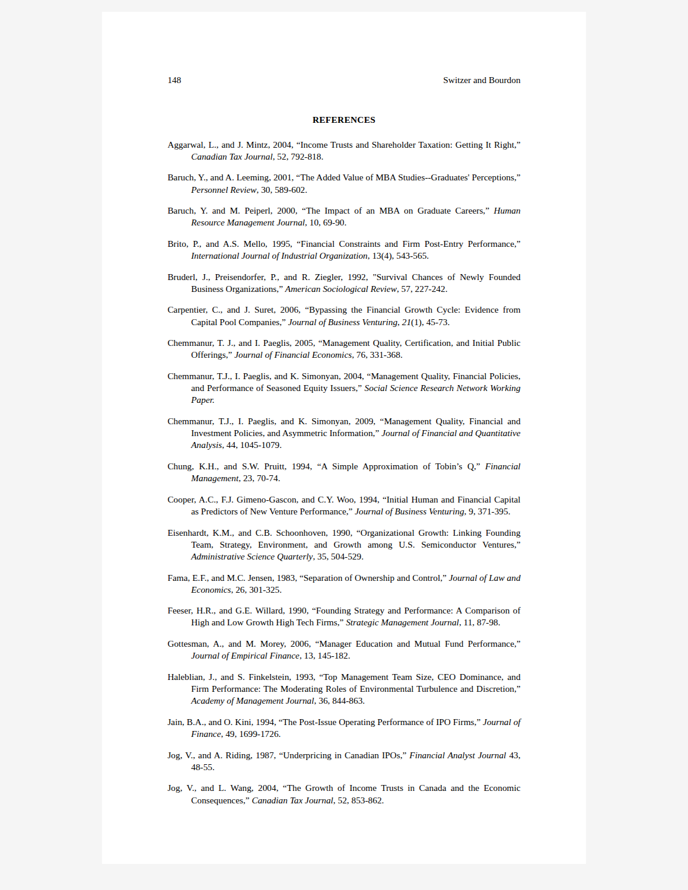148 Switzer and Bourdon
REFERENCES
Aggarwal, L., and J. Mintz, 2004, “Income Trusts and Shareholder Taxation: Getting It Right,” Canadian Tax Journal, 52, 792-818.
Baruch, Y., and A. Leeming, 2001, “The Added Value of MBA Studies--Graduates' Perceptions,” Personnel Review, 30, 589-602.
Baruch, Y. and M. Peiperl, 2000, “The Impact of an MBA on Graduate Careers,” Human Resource Management Journal, 10, 69-90.
Brito, P., and A.S. Mello, 1995, “Financial Constraints and Firm Post-Entry Performance,” International Journal of Industrial Organization, 13(4), 543-565.
Bruderl, J., Preisendorfer, P., and R. Ziegler, 1992, "Survival Chances of Newly Founded Business Organizations,” American Sociological Review, 57, 227-242.
Carpentier, C., and J. Suret, 2006, “Bypassing the Financial Growth Cycle: Evidence from Capital Pool Companies,” Journal of Business Venturing, 21(1), 45-73.
Chemmanur, T. J., and I. Paeglis, 2005, “Management Quality, Certification, and Initial Public Offerings,” Journal of Financial Economics, 76, 331-368.
Chemmanur, T.J., I. Paeglis, and K. Simonyan, 2004, “Management Quality, Financial Policies, and Performance of Seasoned Equity Issuers,” Social Science Research Network Working Paper.
Chemmanur, T.J., I. Paeglis, and K. Simonyan, 2009, “Management Quality, Financial and Investment Policies, and Asymmetric Information,” Journal of Financial and Quantitative Analysis, 44, 1045-1079.
Chung, K.H., and S.W. Pruitt, 1994, “A Simple Approximation of Tobin’s Q,” Financial Management, 23, 70-74.
Cooper, A.C., F.J. Gimeno-Gascon, and C.Y. Woo, 1994, “Initial Human and Financial Capital as Predictors of New Venture Performance,” Journal of Business Venturing, 9, 371-395.
Eisenhardt, K.M., and C.B. Schoonhoven, 1990, “Organizational Growth: Linking Founding Team, Strategy, Environment, and Growth among U.S. Semiconductor Ventures,” Administrative Science Quarterly, 35, 504-529.
Fama, E.F., and M.C. Jensen, 1983, “Separation of Ownership and Control,” Journal of Law and Economics, 26, 301-325.
Feeser, H.R., and G.E. Willard, 1990, “Founding Strategy and Performance: A Comparison of High and Low Growth High Tech Firms,” Strategic Management Journal, 11, 87-98.
Gottesman, A., and M. Morey, 2006, “Manager Education and Mutual Fund Performance,” Journal of Empirical Finance, 13, 145-182.
Haleblian, J., and S. Finkelstein, 1993, “Top Management Team Size, CEO Dominance, and Firm Performance: The Moderating Roles of Environmental Turbulence and Discretion,” Academy of Management Journal, 36, 844-863.
Jain, B.A., and O. Kini, 1994, “The Post-Issue Operating Performance of IPO Firms,” Journal of Finance, 49, 1699-1726.
Jog, V., and A. Riding, 1987, “Underpricing in Canadian IPOs,” Financial Analyst Journal 43, 48-55.
Jog, V., and L. Wang, 2004, “The Growth of Income Trusts in Canada and the Economic Consequences,” Canadian Tax Journal, 52, 853-862.